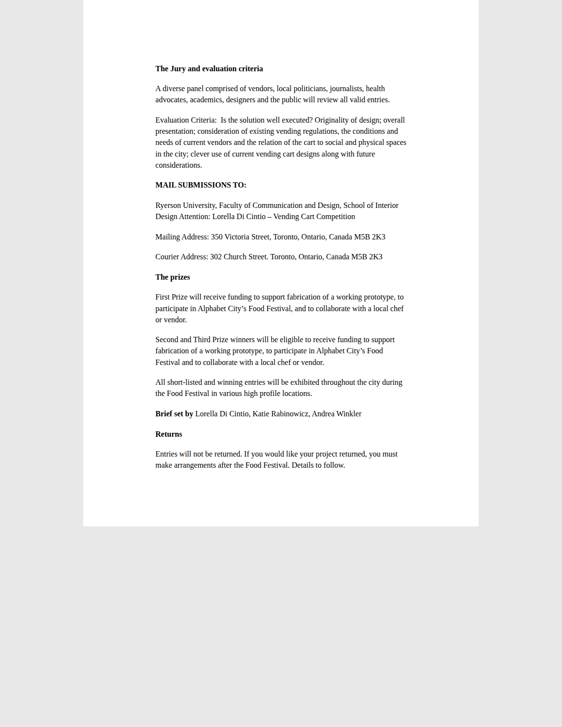The Jury and evaluation criteria
A diverse panel comprised of vendors, local politicians, journalists, health advocates, academics, designers and the public will review all valid entries.
Evaluation Criteria: Is the solution well executed? Originality of design; overall presentation; consideration of existing vending regulations, the conditions and needs of current vendors and the relation of the cart to social and physical spaces in the city; clever use of current vending cart designs along with future considerations.
MAIL SUBMISSIONS TO:
Ryerson University, Faculty of Communication and Design, School of Interior Design Attention: Lorella Di Cintio – Vending Cart Competition
Mailing Address: 350 Victoria Street, Toronto, Ontario, Canada M5B 2K3
Courier Address: 302 Church Street. Toronto, Ontario, Canada M5B 2K3
The prizes
First Prize will receive funding to support fabrication of a working prototype, to participate in Alphabet City’s Food Festival, and to collaborate with a local chef or vendor.
Second and Third Prize winners will be eligible to receive funding to support fabrication of a working prototype, to participate in Alphabet City’s Food Festival and to collaborate with a local chef or vendor.
All short-listed and winning entries will be exhibited throughout the city during the Food Festival in various high profile locations.
Brief set by Lorella Di Cintio, Katie Rabinowicz, Andrea Winkler
Returns
Entries will not be returned. If you would like your project returned, you must make arrangements after the Food Festival. Details to follow.